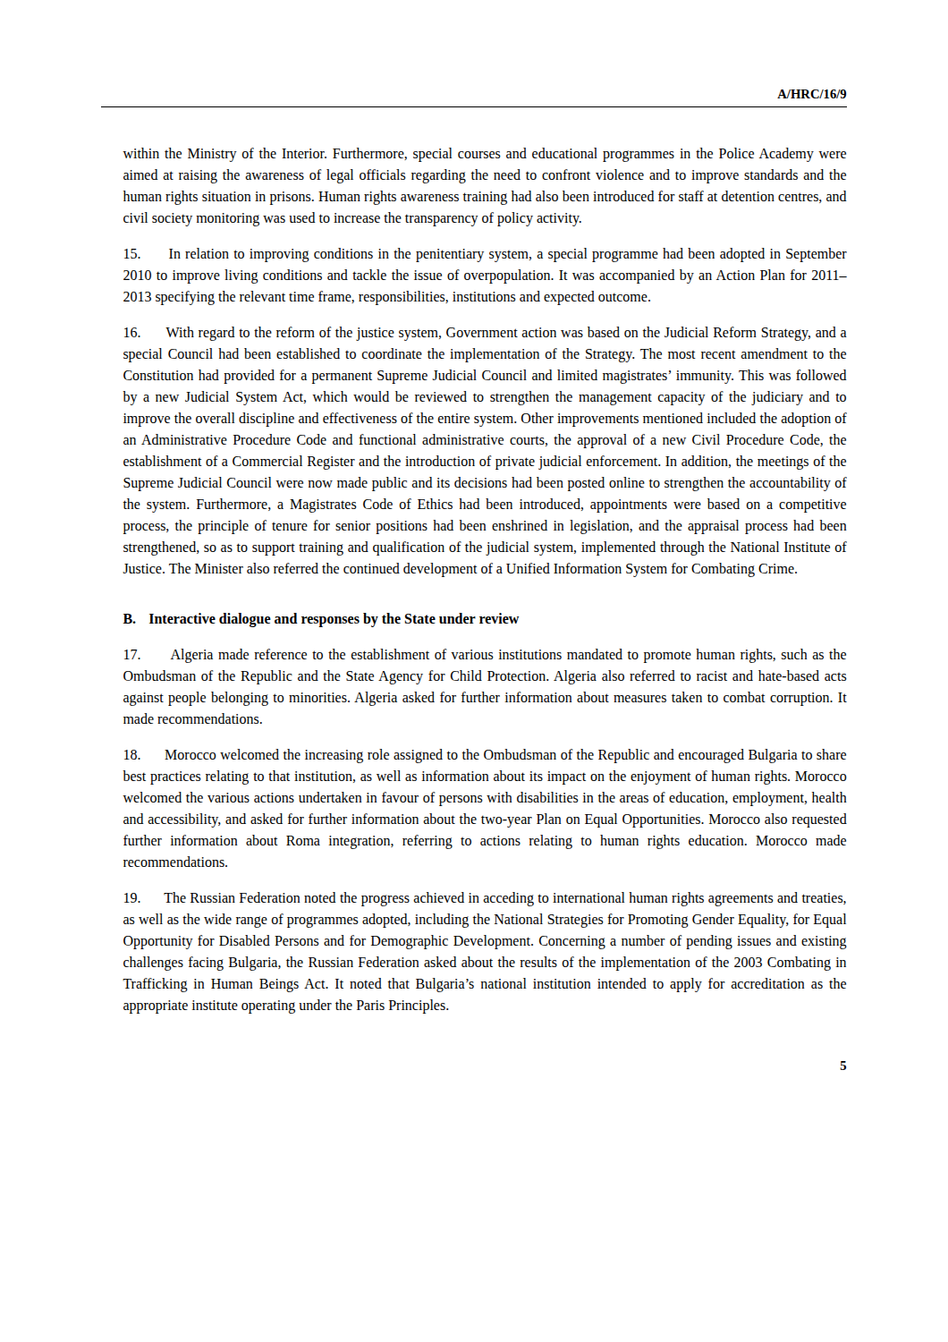A/HRC/16/9
within the Ministry of the Interior. Furthermore, special courses and educational programmes in the Police Academy were aimed at raising the awareness of legal officials regarding the need to confront violence and to improve standards and the human rights situation in prisons. Human rights awareness training had also been introduced for staff at detention centres, and civil society monitoring was used to increase the transparency of policy activity.
15. In relation to improving conditions in the penitentiary system, a special programme had been adopted in September 2010 to improve living conditions and tackle the issue of overpopulation. It was accompanied by an Action Plan for 2011–2013 specifying the relevant time frame, responsibilities, institutions and expected outcome.
16. With regard to the reform of the justice system, Government action was based on the Judicial Reform Strategy, and a special Council had been established to coordinate the implementation of the Strategy. The most recent amendment to the Constitution had provided for a permanent Supreme Judicial Council and limited magistrates’ immunity. This was followed by a new Judicial System Act, which would be reviewed to strengthen the management capacity of the judiciary and to improve the overall discipline and effectiveness of the entire system. Other improvements mentioned included the adoption of an Administrative Procedure Code and functional administrative courts, the approval of a new Civil Procedure Code, the establishment of a Commercial Register and the introduction of private judicial enforcement. In addition, the meetings of the Supreme Judicial Council were now made public and its decisions had been posted online to strengthen the accountability of the system. Furthermore, a Magistrates Code of Ethics had been introduced, appointments were based on a competitive process, the principle of tenure for senior positions had been enshrined in legislation, and the appraisal process had been strengthened, so as to support training and qualification of the judicial system, implemented through the National Institute of Justice. The Minister also referred the continued development of a Unified Information System for Combating Crime.
B. Interactive dialogue and responses by the State under review
17. Algeria made reference to the establishment of various institutions mandated to promote human rights, such as the Ombudsman of the Republic and the State Agency for Child Protection. Algeria also referred to racist and hate-based acts against people belonging to minorities. Algeria asked for further information about measures taken to combat corruption. It made recommendations.
18. Morocco welcomed the increasing role assigned to the Ombudsman of the Republic and encouraged Bulgaria to share best practices relating to that institution, as well as information about its impact on the enjoyment of human rights. Morocco welcomed the various actions undertaken in favour of persons with disabilities in the areas of education, employment, health and accessibility, and asked for further information about the two-year Plan on Equal Opportunities. Morocco also requested further information about Roma integration, referring to actions relating to human rights education. Morocco made recommendations.
19. The Russian Federation noted the progress achieved in acceding to international human rights agreements and treaties, as well as the wide range of programmes adopted, including the National Strategies for Promoting Gender Equality, for Equal Opportunity for Disabled Persons and for Demographic Development. Concerning a number of pending issues and existing challenges facing Bulgaria, the Russian Federation asked about the results of the implementation of the 2003 Combating in Trafficking in Human Beings Act. It noted that Bulgaria’s national institution intended to apply for accreditation as the appropriate institute operating under the Paris Principles.
5